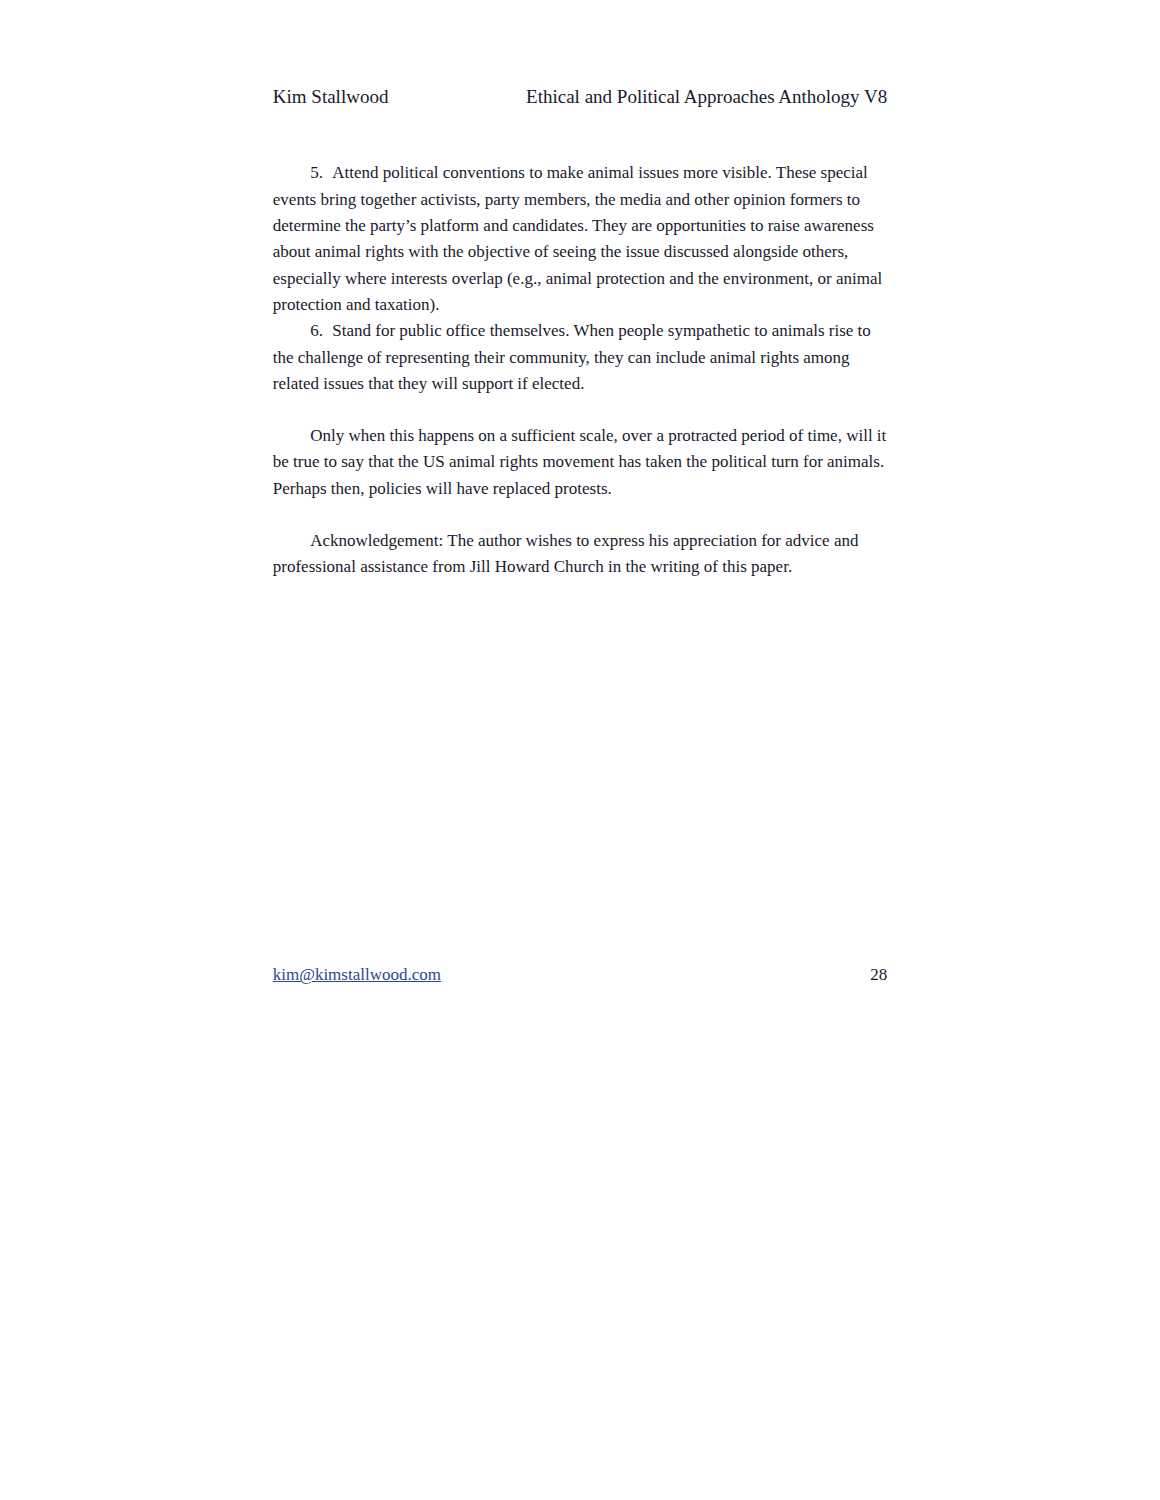Kim Stallwood Ethical and Political Approaches Anthology V8
5. Attend political conventions to make animal issues more visible. These special events bring together activists, party members, the media and other opinion formers to determine the party’s platform and candidates. They are opportunities to raise awareness about animal rights with the objective of seeing the issue discussed alongside others, especially where interests overlap (e.g., animal protection and the environment, or animal protection and taxation).
6. Stand for public office themselves. When people sympathetic to animals rise to the challenge of representing their community, they can include animal rights among related issues that they will support if elected.
Only when this happens on a sufficient scale, over a protracted period of time, will it be true to say that the US animal rights movement has taken the political turn for animals. Perhaps then, policies will have replaced protests.
Acknowledgement: The author wishes to express his appreciation for advice and professional assistance from Jill Howard Church in the writing of this paper.
kim@kimstallwood.com 28